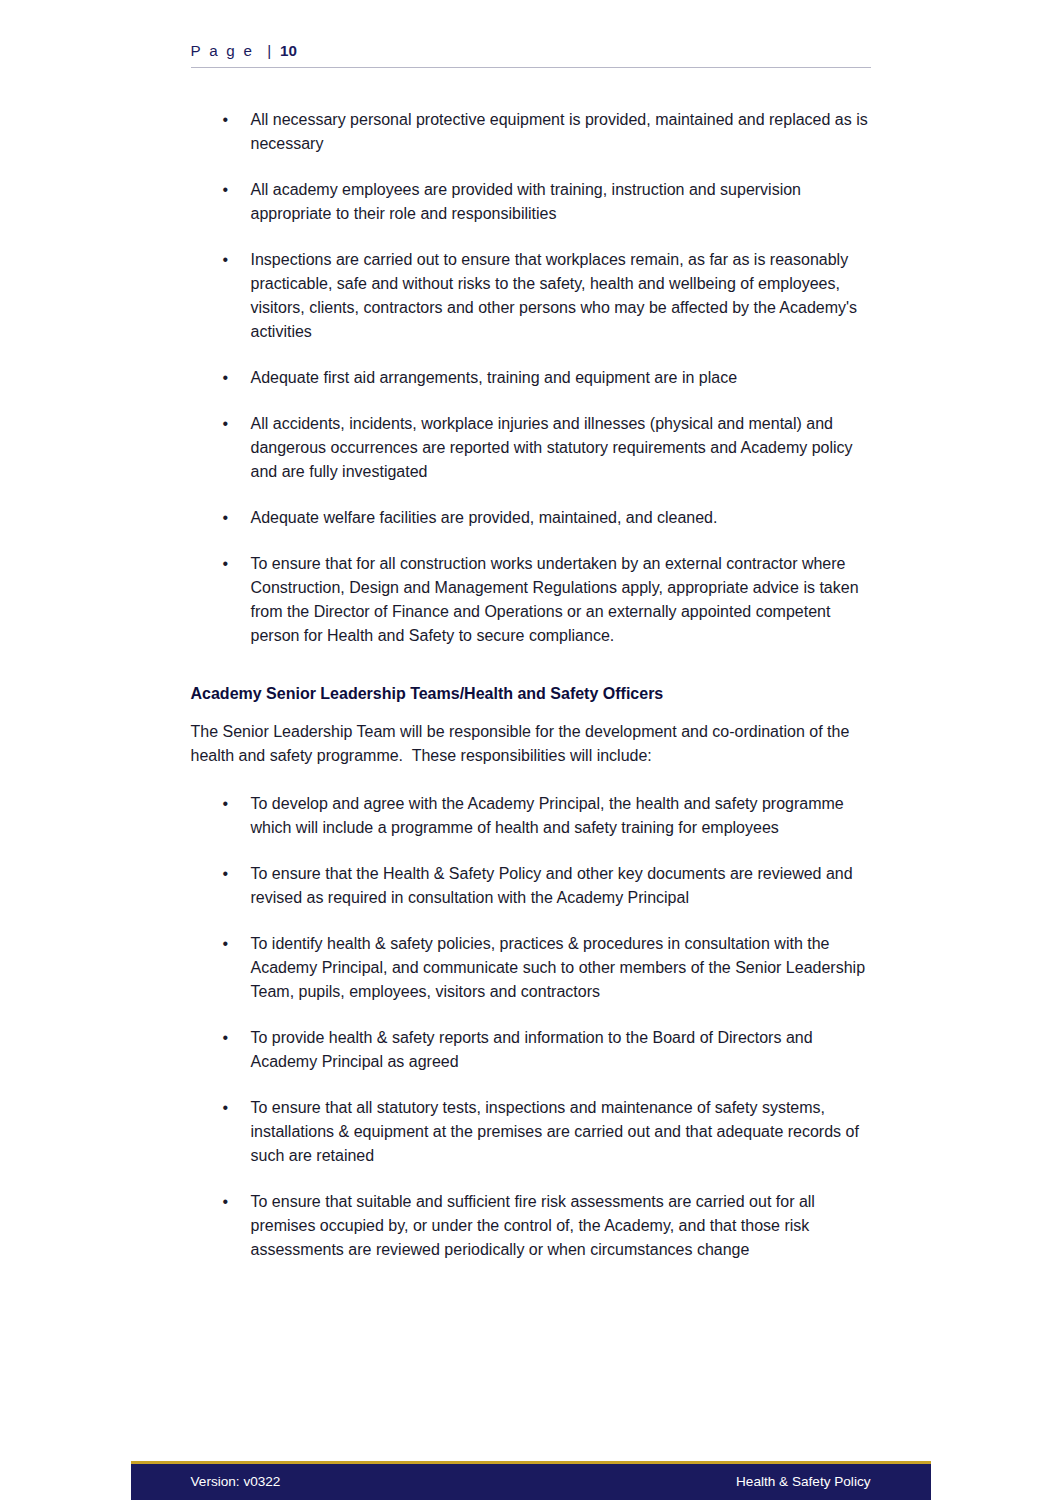P a g e | 10
All necessary personal protective equipment is provided, maintained and replaced as is necessary
All academy employees are provided with training, instruction and supervision appropriate to their role and responsibilities
Inspections are carried out to ensure that workplaces remain, as far as is reasonably practicable, safe and without risks to the safety, health and wellbeing of employees, visitors, clients, contractors and other persons who may be affected by the Academy's activities
Adequate first aid arrangements, training and equipment are in place
All accidents, incidents, workplace injuries and illnesses (physical and mental) and dangerous occurrences are reported with statutory requirements and Academy policy and are fully investigated
Adequate welfare facilities are provided, maintained, and cleaned.
To ensure that for all construction works undertaken by an external contractor where Construction, Design and Management Regulations apply, appropriate advice is taken from the Director of Finance and Operations or an externally appointed competent person for Health and Safety to secure compliance.
Academy Senior Leadership Teams/Health and Safety Officers
The Senior Leadership Team will be responsible for the development and co-ordination of the health and safety programme. These responsibilities will include:
To develop and agree with the Academy Principal, the health and safety programme which will include a programme of health and safety training for employees
To ensure that the Health & Safety Policy and other key documents are reviewed and revised as required in consultation with the Academy Principal
To identify health & safety policies, practices & procedures in consultation with the Academy Principal, and communicate such to other members of the Senior Leadership Team, pupils, employees, visitors and contractors
To provide health & safety reports and information to the Board of Directors and Academy Principal as agreed
To ensure that all statutory tests, inspections and maintenance of safety systems, installations & equipment at the premises are carried out and that adequate records of such are retained
To ensure that suitable and sufficient fire risk assessments are carried out for all premises occupied by, or under the control of, the Academy, and that those risk assessments are reviewed periodically or when circumstances change
Version: v0322 Health & Safety Policy